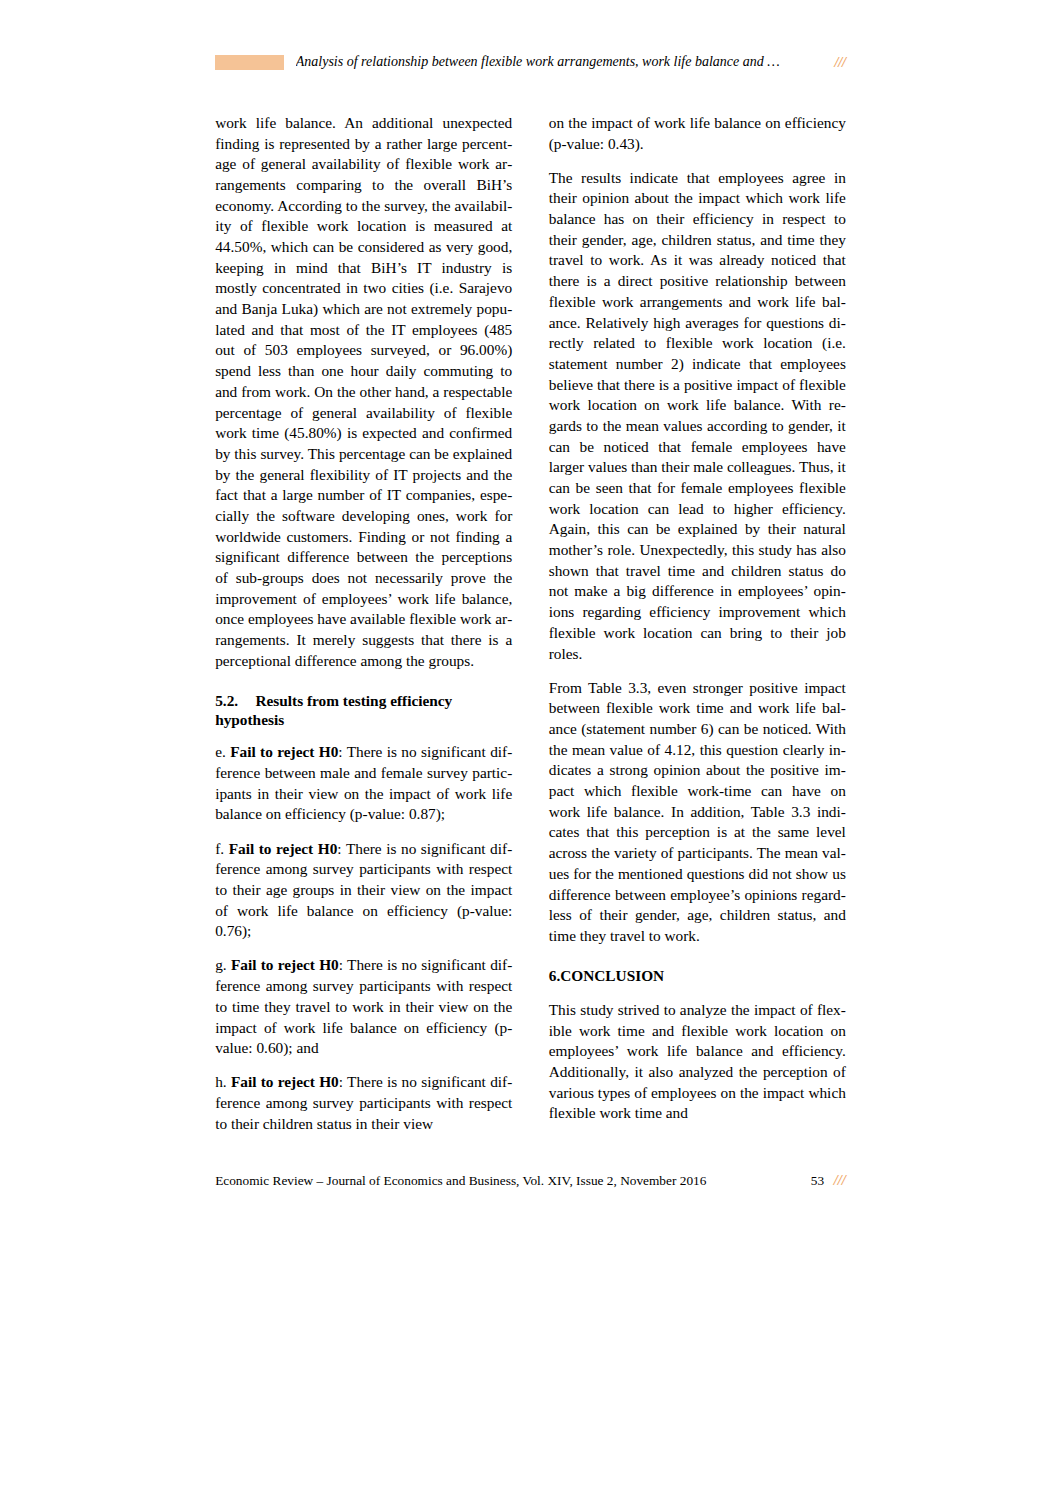Analysis of relationship between flexible work arrangements, work life balance and … ///
work life balance. An additional unexpected finding is represented by a rather large percentage of general availability of flexible work arrangements comparing to the overall BiH’s economy. According to the survey, the availability of flexible work location is measured at 44.50%, which can be considered as very good, keeping in mind that BiH’s IT industry is mostly concentrated in two cities (i.e. Sarajevo and Banja Luka) which are not extremely populated and that most of the IT employees (485 out of 503 employees surveyed, or 96.00%) spend less than one hour daily commuting to and from work. On the other hand, a respectable percentage of general availability of flexible work time (45.80%) is expected and confirmed by this survey. This percentage can be explained by the general flexibility of IT projects and the fact that a large number of IT companies, especially the software developing ones, work for worldwide customers. Finding or not finding a significant difference between the perceptions of sub-groups does not necessarily prove the improvement of employees’ work life balance, once employees have available flexible work arrangements. It merely suggests that there is a perceptional difference among the groups.
5.2. Results from testing efficiency hypothesis
e. Fail to reject H0: There is no significant difference between male and female survey participants in their view on the impact of work life balance on efficiency (p-value: 0.87);
f. Fail to reject H0: There is no significant difference among survey participants with respect to their age groups in their view on the impact of work life balance on efficiency (p-value: 0.76);
g. Fail to reject H0: There is no significant difference among survey participants with respect to time they travel to work in their view on the impact of work life balance on efficiency (p-value: 0.60); and
h. Fail to reject H0: There is no significant difference among survey participants with respect to their children status in their view
on the impact of work life balance on efficiency (p-value: 0.43).
The results indicate that employees agree in their opinion about the impact which work life balance has on their efficiency in respect to their gender, age, children status, and time they travel to work. As it was already noticed that there is a direct positive relationship between flexible work arrangements and work life balance. Relatively high averages for questions directly related to flexible work location (i.e. statement number 2) indicate that employees believe that there is a positive impact of flexible work location on work life balance. With regards to the mean values according to gender, it can be noticed that female employees have larger values than their male colleagues. Thus, it can be seen that for female employees flexible work location can lead to higher efficiency. Again, this can be explained by their natural mother’s role. Unexpectedly, this study has also shown that travel time and children status do not make a big difference in employees’ opinions regarding efficiency improvement which flexible work location can bring to their job roles.
From Table 3.3, even stronger positive impact between flexible work time and work life balance (statement number 6) can be noticed. With the mean value of 4.12, this question clearly indicates a strong opinion about the positive impact which flexible work-time can have on work life balance. In addition, Table 3.3 indicates that this perception is at the same level across the variety of participants. The mean values for the mentioned questions did not show us difference between employee’s opinions regardless of their gender, age, children status, and time they travel to work.
6. CONCLUSION
This study strived to analyze the impact of flexible work time and flexible work location on employees’ work life balance and efficiency. Additionally, it also analyzed the perception of various types of employees on the impact which flexible work time and
Economic Review – Journal of Economics and Business, Vol. XIV, Issue 2, November 2016 53 ///